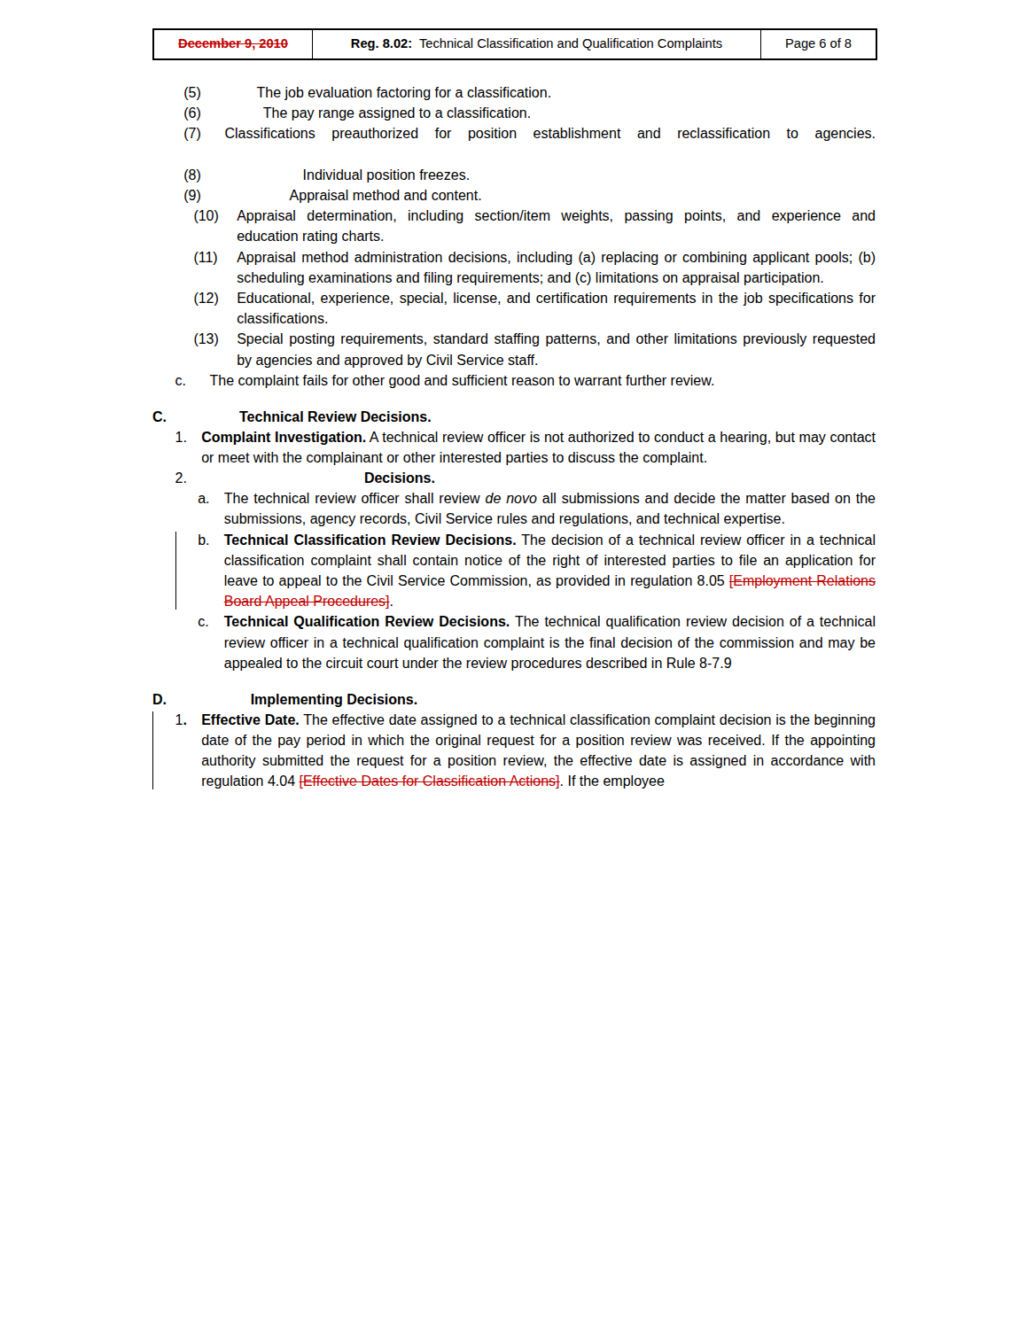December 9, 2010
Reg. 8.02: Technical Classification and Qualification Complaints
Page 6 of 8
(5) The job evaluation factoring for a classification.
(6) The pay range assigned to a classification.
(7) Classifications preauthorized for position establishment and reclassification to agencies.
(8) Individual position freezes.
(9) Appraisal method and content.
(10) Appraisal determination, including section/item weights, passing points, and experience and education rating charts.
(11) Appraisal method administration decisions, including (a) replacing or combining applicant pools; (b) scheduling examinations and filing requirements; and (c) limitations on appraisal participation.
(12) Educational, experience, special, license, and certification requirements in the job specifications for classifications.
(13) Special posting requirements, standard staffing patterns, and other limitations previously requested by agencies and approved by Civil Service staff.
c. The complaint fails for other good and sufficient reason to warrant further review.
C. Technical Review Decisions.
1. Complaint Investigation. A technical review officer is not authorized to conduct a hearing, but may contact or meet with the complainant or other interested parties to discuss the complaint.
2. Decisions.
a. The technical review officer shall review de novo all submissions and decide the matter based on the submissions, agency records, Civil Service rules and regulations, and technical expertise.
b. Technical Classification Review Decisions. The decision of a technical review officer in a technical classification complaint shall contain notice of the right of interested parties to file an application for leave to appeal to the Civil Service Commission, as provided in regulation 8.05 [Employment Relations Board Appeal Procedures].
c. Technical Qualification Review Decisions. The technical qualification review decision of a technical review officer in a technical qualification complaint is the final decision of the commission and may be appealed to the circuit court under the review procedures described in Rule 8-7.9
D. Implementing Decisions.
1. Effective Date. The effective date assigned to a technical classification complaint decision is the beginning date of the pay period in which the original request for a position review was received. If the appointing authority submitted the request for a position review, the effective date is assigned in accordance with regulation 4.04 [Effective Dates for Classification Actions]. If the employee